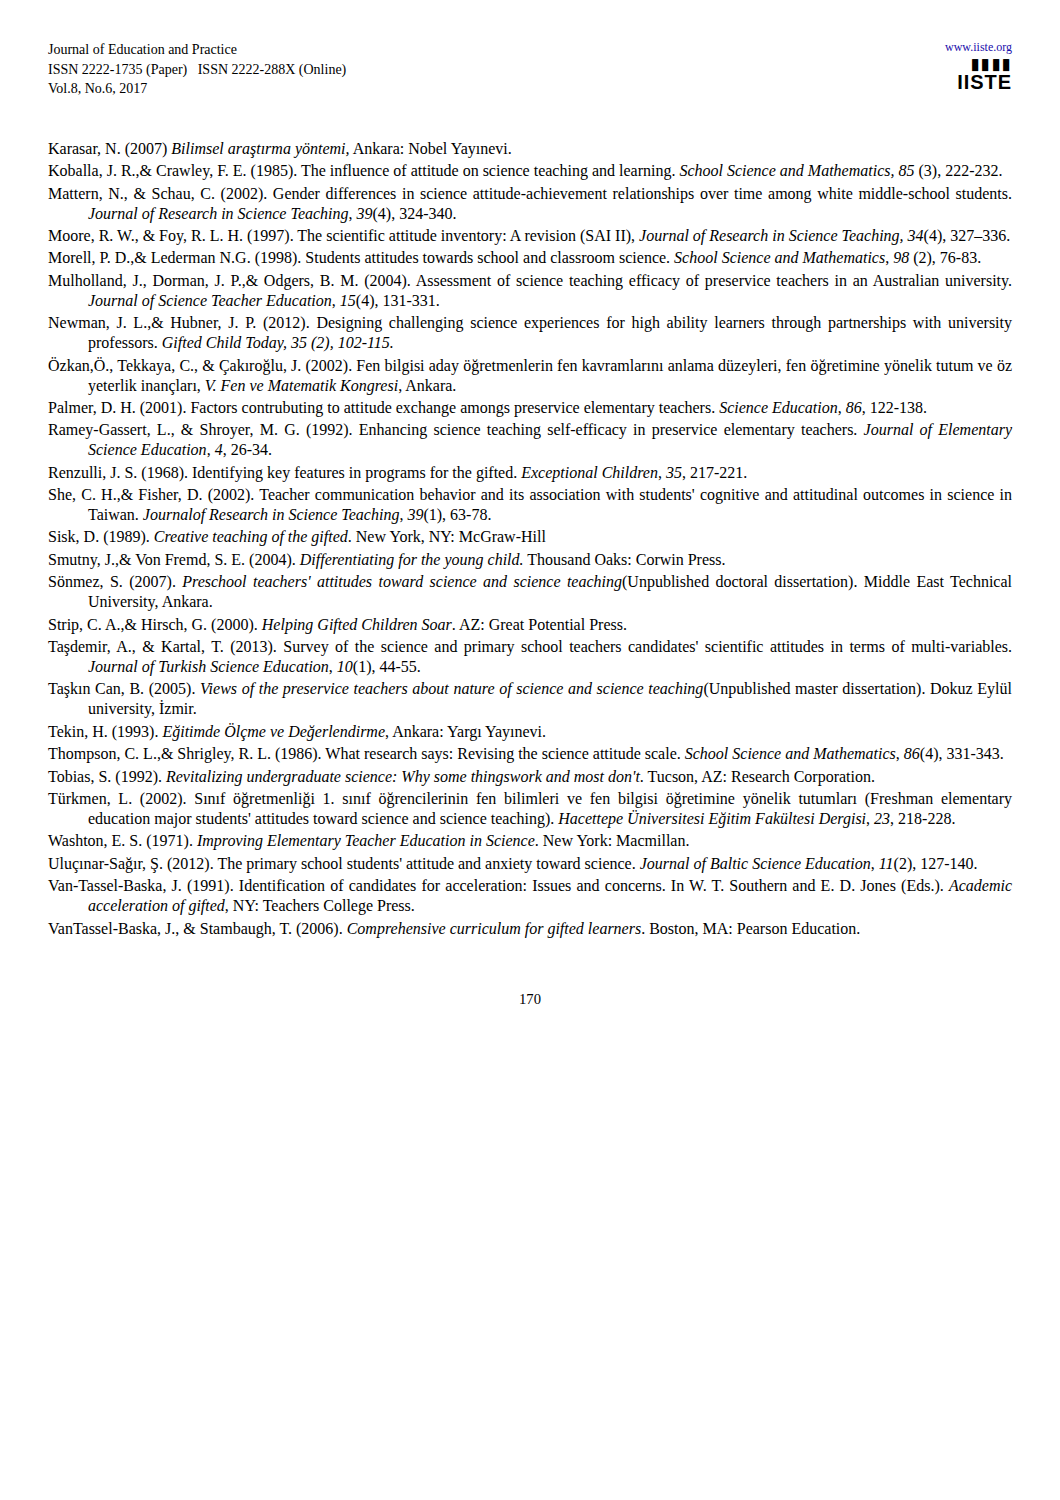Journal of Education and Practice
ISSN 2222-1735 (Paper) ISSN 2222-288X (Online)
Vol.8, No.6, 2017
www.iiste.org ▮▮▮▮ IISTE
Karasar, N. (2007) Bilimsel araştırma yöntemi, Ankara: Nobel Yayınevi.
Koballa, J. R.,& Crawley, F. E. (1985). The influence of attitude on science teaching and learning. School Science and Mathematics, 85 (3), 222-232.
Mattern, N., & Schau, C. (2002). Gender differences in science attitude-achievement relationships over time among white middle-school students. Journal of Research in Science Teaching, 39(4), 324-340.
Moore, R. W., & Foy, R. L. H. (1997). The scientific attitude inventory: A revision (SAI II), Journal of Research in Science Teaching, 34(4), 327–336.
Morell, P. D.,& Lederman N.G. (1998). Students attitudes towards school and classroom science. School Science and Mathematics, 98 (2), 76-83.
Mulholland, J., Dorman, J. P.,& Odgers, B. M. (2004). Assessment of science teaching efficacy of preservice teachers in an Australian university. Journal of Science Teacher Education, 15(4), 131-331.
Newman, J. L.,& Hubner, J. P. (2012). Designing challenging science experiences for high ability learners through partnerships with university professors. Gifted Child Today, 35 (2), 102-115.
Özkan,Ö., Tekkaya, C., & Çakıroğlu, J. (2002). Fen bilgisi aday öğretmenlerin fen kavramlarını anlama düzeyleri, fen öğretimine yönelik tutum ve öz yeterlik inançları, V. Fen ve Matematik Kongresi, Ankara.
Palmer, D. H. (2001). Factors contrubuting to attitude exchange amongs preservice elementary teachers. Science Education, 86, 122-138.
Ramey-Gassert, L., & Shroyer, M. G. (1992). Enhancing science teaching self-efficacy in preservice elementary teachers. Journal of Elementary Science Education, 4, 26-34.
Renzulli, J. S. (1968). Identifying key features in programs for the gifted. Exceptional Children, 35, 217-221.
She, C. H.,& Fisher, D. (2002). Teacher communication behavior and its association with students' cognitive and attitudinal outcomes in science in Taiwan. Journalof Research in Science Teaching, 39(1), 63-78.
Sisk, D. (1989). Creative teaching of the gifted. New York, NY: McGraw-Hill
Smutny, J.,& Von Fremd, S. E. (2004). Differentiating for the young child. Thousand Oaks: Corwin Press.
Sönmez, S. (2007). Preschool teachers' attitudes toward science and science teaching(Unpublished doctoral dissertation). Middle East Technical University, Ankara.
Strip, C. A.,& Hirsch, G. (2000). Helping Gifted Children Soar. AZ: Great Potential Press.
Taşdemir, A., & Kartal, T. (2013). Survey of the science and primary school teachers candidates' scientific attitudes in terms of multi-variables. Journal of Turkish Science Education, 10(1), 44-55.
Taşkın Can, B. (2005). Views of the preservice teachers about nature of science and science teaching(Unpublished master dissertation). Dokuz Eylül university, İzmir.
Tekin, H. (1993). Eğitimde Ölçme ve Değerlendirme, Ankara: Yargı Yayınevi.
Thompson, C. L.,& Shrigley, R. L. (1986). What research says: Revising the science attitude scale. School Science and Mathematics, 86(4), 331-343.
Tobias, S. (1992). Revitalizing undergraduate science: Why some thingswork and most don't. Tucson, AZ: Research Corporation.
Türkmen, L. (2002). Sınıf öğretmenliği 1. sınıf öğrencilerinin fen bilimleri ve fen bilgisi öğretimine yönelik tutumları (Freshman elementary education major students' attitudes toward science and science teaching). Hacettepe Üniversitesi Eğitim Fakültesi Dergisi, 23, 218-228.
Washton, E. S. (1971). Improving Elementary Teacher Education in Science. New York: Macmillan.
Uluçınar-Sağır, Ş. (2012). The primary school students' attitude and anxiety toward science. Journal of Baltic Science Education, 11(2), 127-140.
Van-Tassel-Baska, J. (1991). Identification of candidates for acceleration: Issues and concerns. In W. T. Southern and E. D. Jones (Eds.). Academic acceleration of gifted, NY: Teachers College Press.
VanTassel-Baska, J., & Stambaugh, T. (2006). Comprehensive curriculum for gifted learners. Boston, MA: Pearson Education.
170